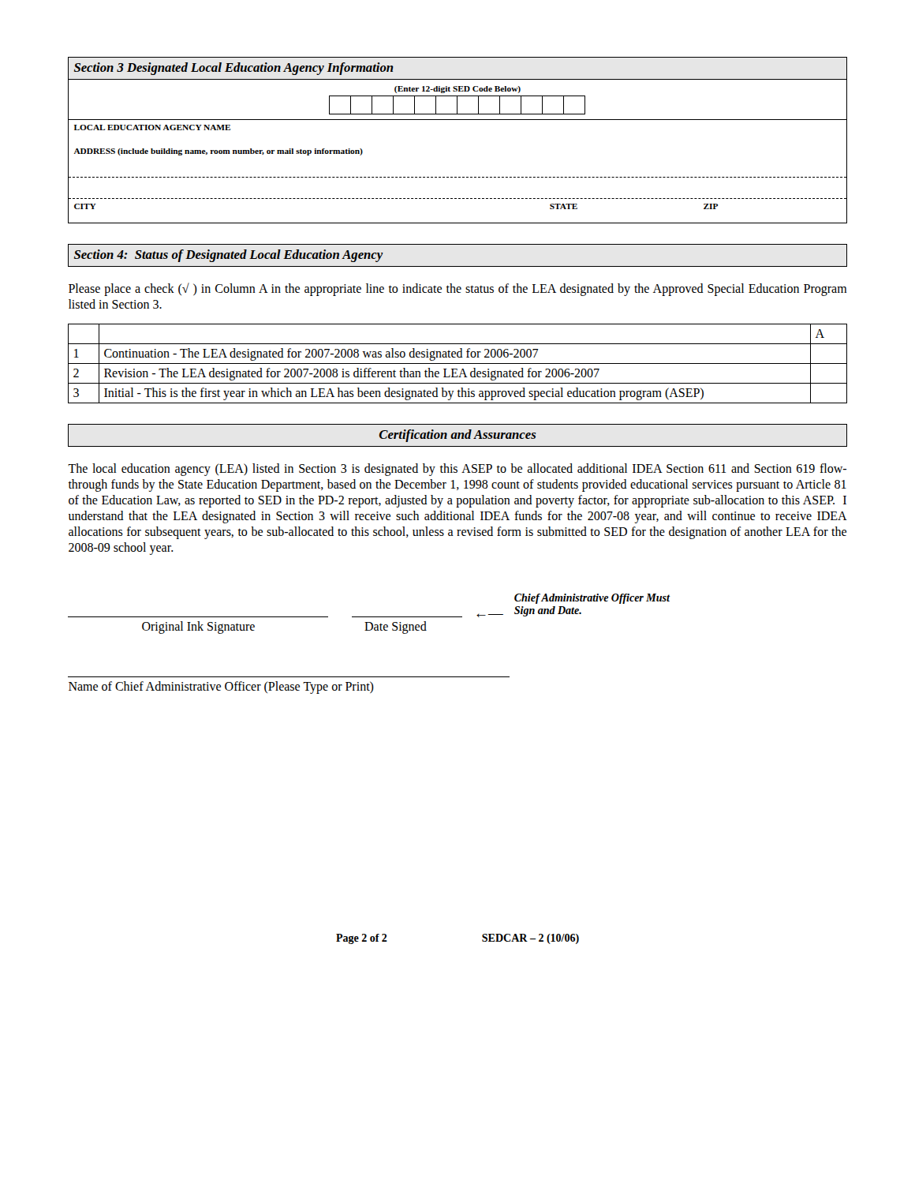Section 3 Designated Local Education Agency Information
(Enter 12-digit SED Code Below)
LOCAL EDUCATION AGENCY NAME
ADDRESS (include building name, room number, or mail stop information)
CITY
STATE
ZIP
Section 4: Status of Designated Local Education Agency
Please place a check (√ ) in Column A in the appropriate line to indicate the status of the LEA designated by the Approved Special Education Program listed in Section 3.
| | | A |
| 1 | Continuation - The LEA designated for 2007-2008 was also designated for 2006-2007 | |
| 2 | Revision - The LEA designated for 2007-2008 is different than the LEA designated for 2006-2007 | |
| 3 | Initial - This is the first year in which an LEA has been designated by this approved special education program (ASEP) | |
Certification and Assurances
The local education agency (LEA) listed in Section 3 is designated by this ASEP to be allocated additional IDEA Section 611 and Section 619 flow-through funds by the State Education Department, based on the December 1, 1998 count of students provided educational services pursuant to Article 81 of the Education Law, as reported to SED in the PD-2 report, adjusted by a population and poverty factor, for appropriate sub-allocation to this ASEP. I understand that the LEA designated in Section 3 will receive such additional IDEA funds for the 2007-08 year, and will continue to receive IDEA allocations for subsequent years, to be sub-allocated to this school, unless a revised form is submitted to SED for the designation of another LEA for the 2008-09 school year.
←—
Chief Administrative Officer Must
Sign and Date.
Original Ink Signature
Date Signed
Name of Chief Administrative Officer (Please Type or Print)
Page 2 of 2
SEDCAR – 2 (10/06)